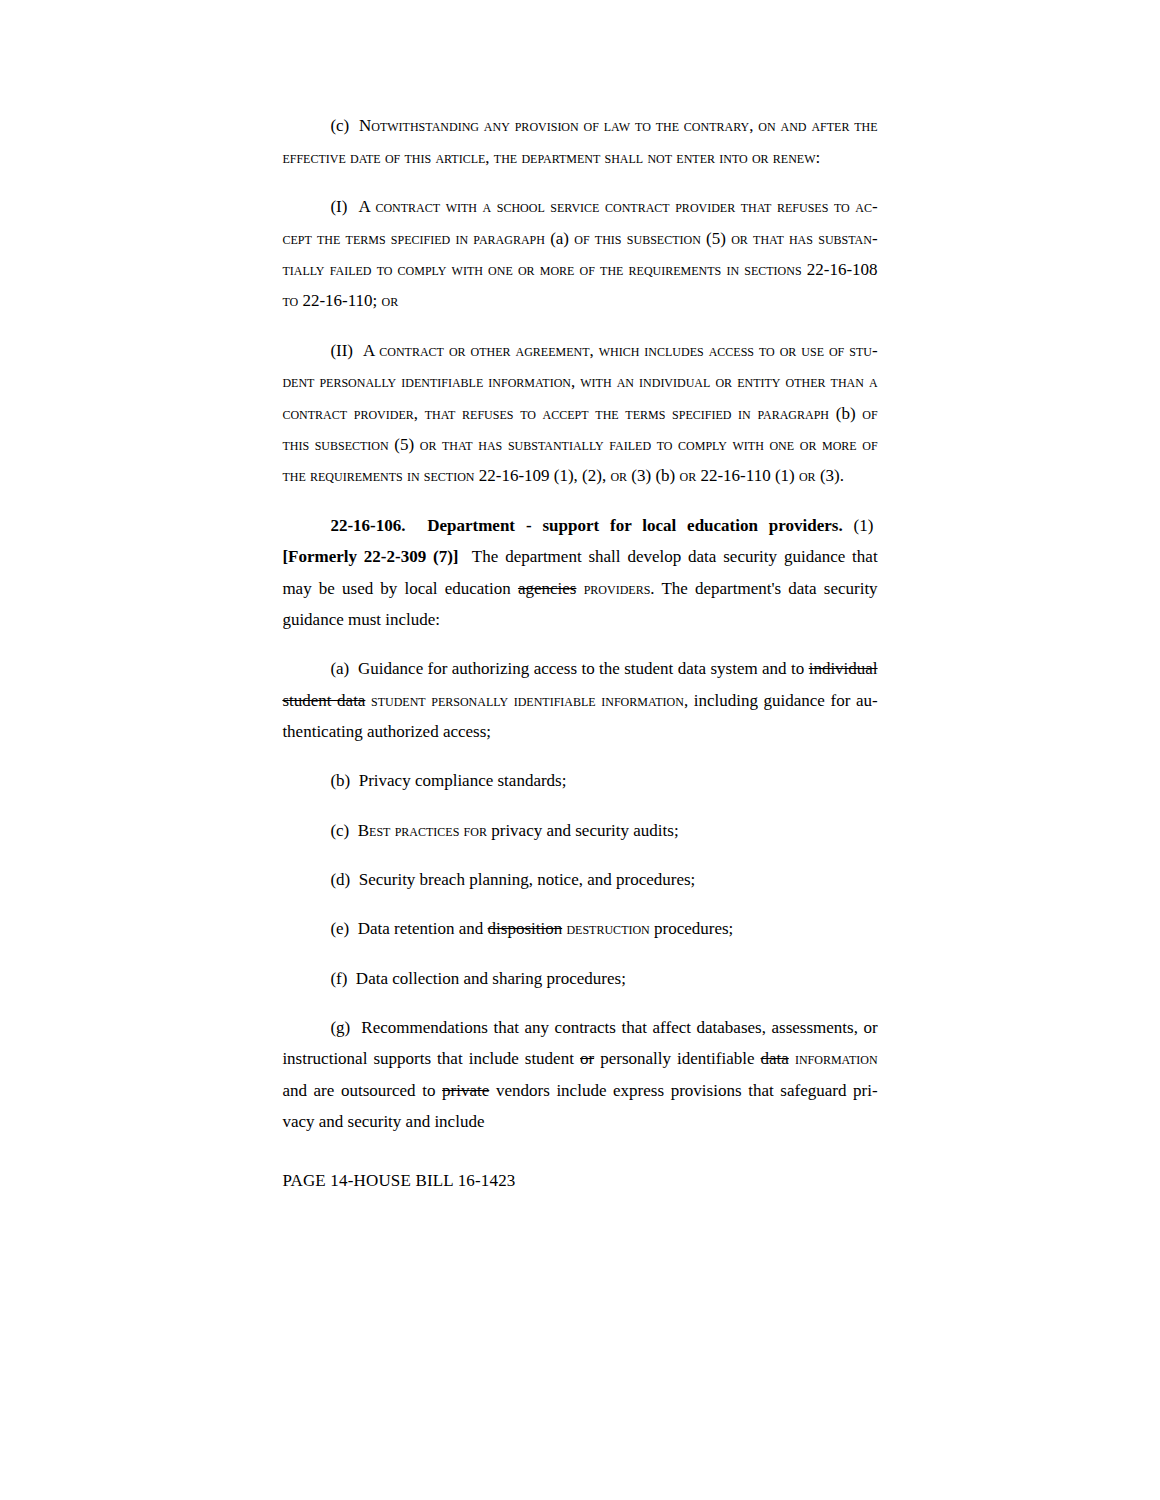(c) Notwithstanding any provision of law to the contrary, on and after the effective date of this article, the department shall not enter into or renew:
(I) A contract with a school service contract provider that refuses to accept the terms specified in paragraph (a) of this subsection (5) or that has substantially failed to comply with one or more of the requirements in sections 22-16-108 to 22-16-110; or
(II) A contract or other agreement, which includes access to or use of student personally identifiable information, with an individual or entity other than a contract provider, that refuses to accept the terms specified in paragraph (b) of this subsection (5) or that has substantially failed to comply with one or more of the requirements in section 22-16-109 (1), (2), or (3) (b) or 22-16-110 (1) or (3).
22-16-106. Department - support for local education providers. (1) [Formerly 22-2-309 (7)] The department shall develop data security guidance that may be used by local education agencies providers. The department's data security guidance must include:
(a) Guidance for authorizing access to the student data system and to individual student data student personally identifiable information, including guidance for authenticating authorized access;
(b) Privacy compliance standards;
(c) Best practices for privacy and security audits;
(d) Security breach planning, notice, and procedures;
(e) Data retention and disposition destruction procedures;
(f) Data collection and sharing procedures;
(g) Recommendations that any contracts that affect databases, assessments, or instructional supports that include student or personally identifiable data information and are outsourced to private vendors include express provisions that safeguard privacy and security and include
PAGE 14-HOUSE BILL 16-1423